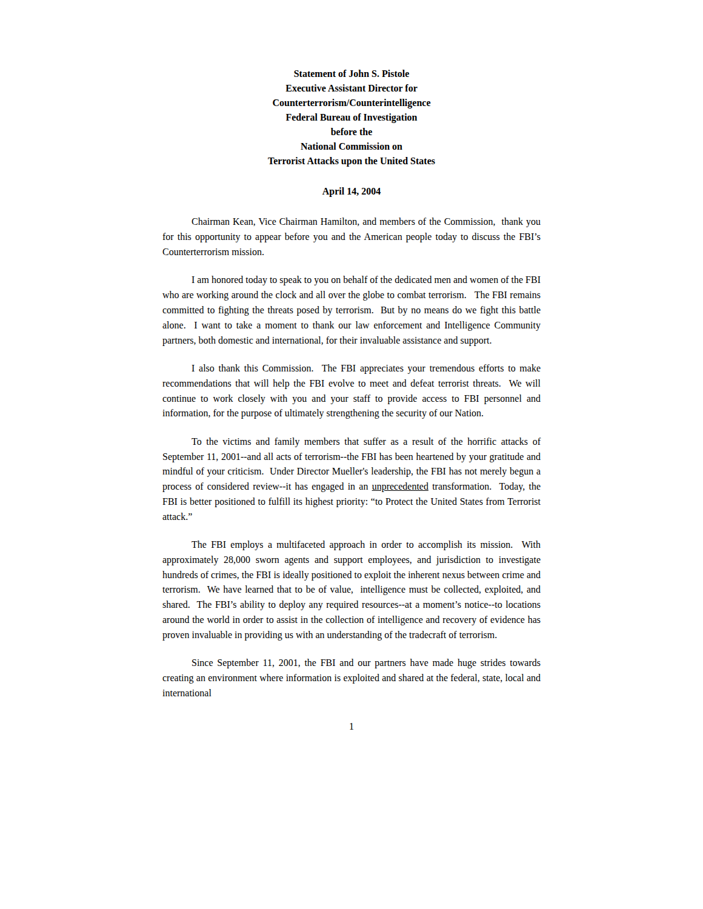Statement of John S. Pistole
Executive Assistant Director for
Counterterrorism/Counterintelligence
Federal Bureau of Investigation
before the
National Commission on
Terrorist Attacks upon the United States
April 14, 2004
Chairman Kean, Vice Chairman Hamilton, and members of the Commission, thank you for this opportunity to appear before you and the American people today to discuss the FBI’s Counterterrorism mission.
I am honored today to speak to you on behalf of the dedicated men and women of the FBI who are working around the clock and all over the globe to combat terrorism. The FBI remains committed to fighting the threats posed by terrorism. But by no means do we fight this battle alone. I want to take a moment to thank our law enforcement and Intelligence Community partners, both domestic and international, for their invaluable assistance and support.
I also thank this Commission. The FBI appreciates your tremendous efforts to make recommendations that will help the FBI evolve to meet and defeat terrorist threats. We will continue to work closely with you and your staff to provide access to FBI personnel and information, for the purpose of ultimately strengthening the security of our Nation.
To the victims and family members that suffer as a result of the horrific attacks of September 11, 2001--and all acts of terrorism--the FBI has been heartened by your gratitude and mindful of your criticism. Under Director Mueller's leadership, the FBI has not merely begun a process of considered review--it has engaged in an unprecedented transformation. Today, the FBI is better positioned to fulfill its highest priority: “to Protect the United States from Terrorist attack.”
The FBI employs a multifaceted approach in order to accomplish its mission. With approximately 28,000 sworn agents and support employees, and jurisdiction to investigate hundreds of crimes, the FBI is ideally positioned to exploit the inherent nexus between crime and terrorism. We have learned that to be of value, intelligence must be collected, exploited, and shared. The FBI’s ability to deploy any required resources--at a moment’s notice--to locations around the world in order to assist in the collection of intelligence and recovery of evidence has proven invaluable in providing us with an understanding of the tradecraft of terrorism.
Since September 11, 2001, the FBI and our partners have made huge strides towards creating an environment where information is exploited and shared at the federal, state, local and international
1